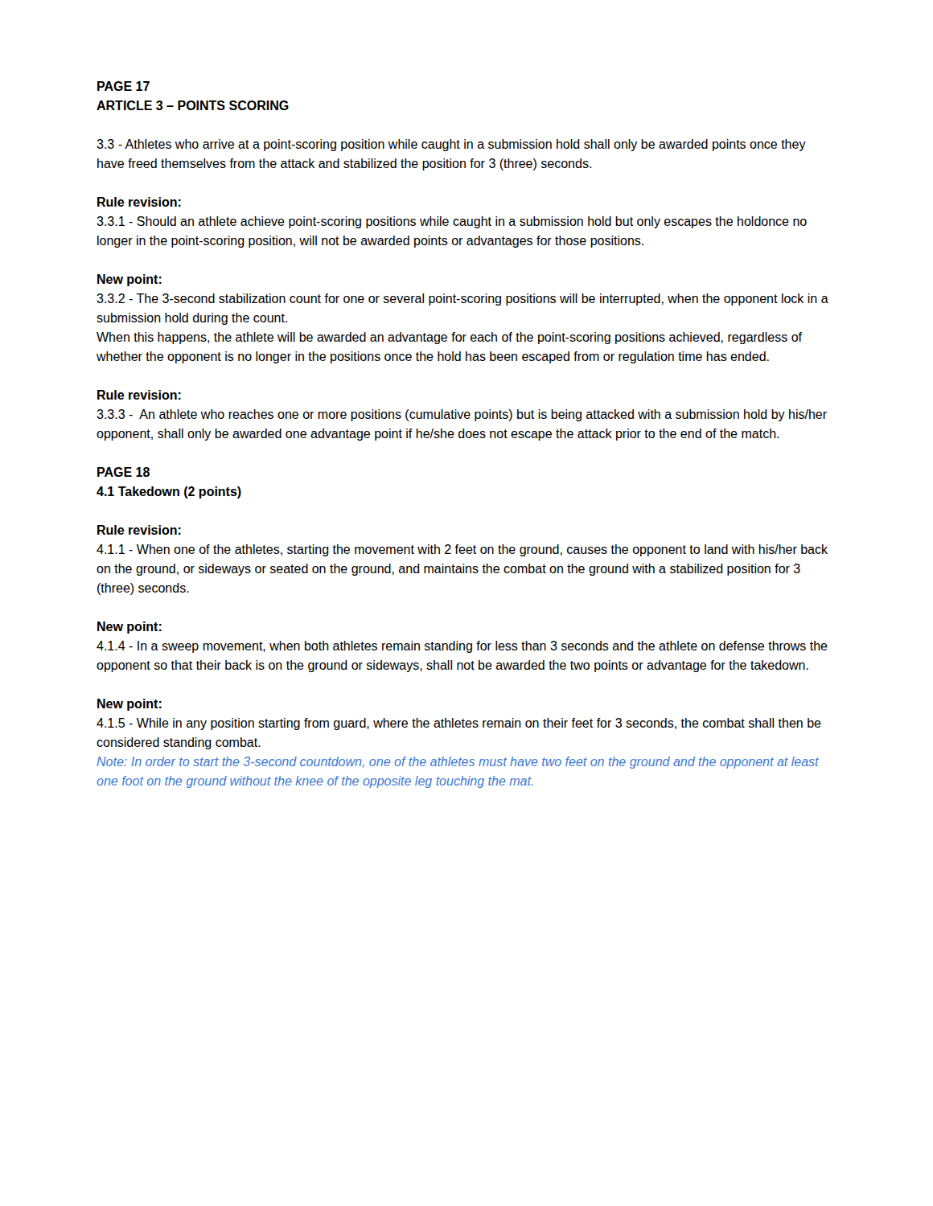PAGE 17
ARTICLE 3 – POINTS SCORING
3.3 - Athletes who arrive at a point-scoring position while caught in a submission hold shall only be awarded points once they have freed themselves from the attack and stabilized the position for 3 (three) seconds.
Rule revision:
3.3.1 - Should an athlete achieve point-scoring positions while caught in a submission hold but only escapes the holdonce no longer in the point-scoring position, will not be awarded points or advantages for those positions.
New point:
3.3.2 - The 3-second stabilization count for one or several point-scoring positions will be interrupted, when the opponent lock in a submission hold during the count.
When this happens, the athlete will be awarded an advantage for each of the point-scoring positions achieved, regardless of whether the opponent is no longer in the positions once the hold has been escaped from or regulation time has ended.
Rule revision:
3.3.3 - An athlete who reaches one or more positions (cumulative points) but is being attacked with a submission hold by his/her opponent, shall only be awarded one advantage point if he/she does not escape the attack prior to the end of the match.
PAGE 18
4.1 Takedown (2 points)
Rule revision:
4.1.1 - When one of the athletes, starting the movement with 2 feet on the ground, causes the opponent to land with his/her back on the ground, or sideways or seated on the ground, and maintains the combat on the ground with a stabilized position for 3 (three) seconds.
New point:
4.1.4 - In a sweep movement, when both athletes remain standing for less than 3 seconds and the athlete on defense throws the opponent so that their back is on the ground or sideways, shall not be awarded the two points or advantage for the takedown.
New point:
4.1.5 - While in any position starting from guard, where the athletes remain on their feet for 3 seconds, the combat shall then be considered standing combat.
Note: In order to start the 3-second countdown, one of the athletes must have two feet on the ground and the opponent at least one foot on the ground without the knee of the opposite leg touching the mat.